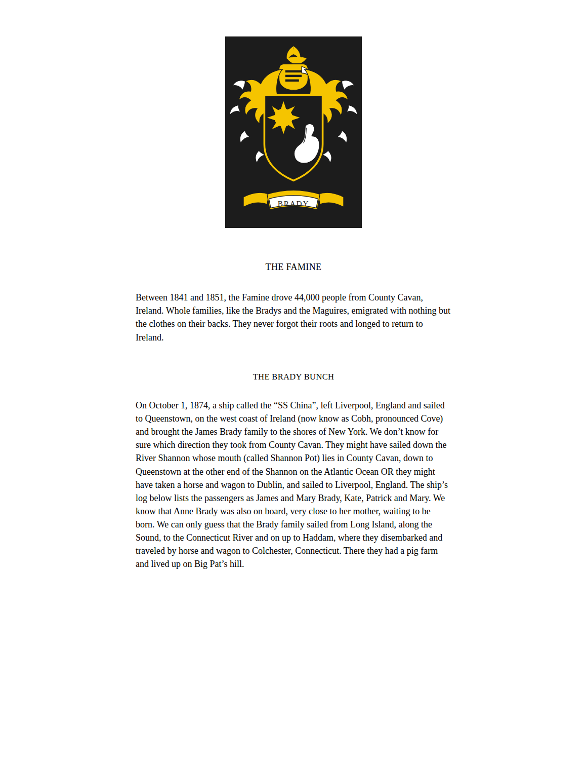BRADY
THE FAMINE
Between 1841 and 1851, the Famine drove 44,000 people from County Cavan, Ireland. Whole families, like the Bradys and the Maguires, emigrated with nothing but the clothes on their backs. They never forgot their roots and longed to return to Ireland.
THE BRADY BUNCH
On October 1, 1874, a ship called the “SS China”, left Liverpool, England and sailed to Queenstown, on the west coast of Ireland (now know as Cobh, pronounced Cove) and brought the James Brady family to the shores of New York. We don’t know for sure which direction they took from County Cavan. They might have sailed down the River Shannon whose mouth (called Shannon Pot) lies in County Cavan, down to Queenstown at the other end of the Shannon on the Atlantic Ocean OR they might have taken a horse and wagon to Dublin, and sailed to Liverpool, England. The ship’s log below lists the passengers as James and Mary Brady, Kate, Patrick and Mary. We know that Anne Brady was also on board, very close to her mother, waiting to be born. We can only guess that the Brady family sailed from Long Island, along the Sound, to the Connecticut River and on up to Haddam, where they disembarked and traveled by horse and wagon to Colchester, Connecticut. There they had a pig farm and lived up on Big Pat’s hill.